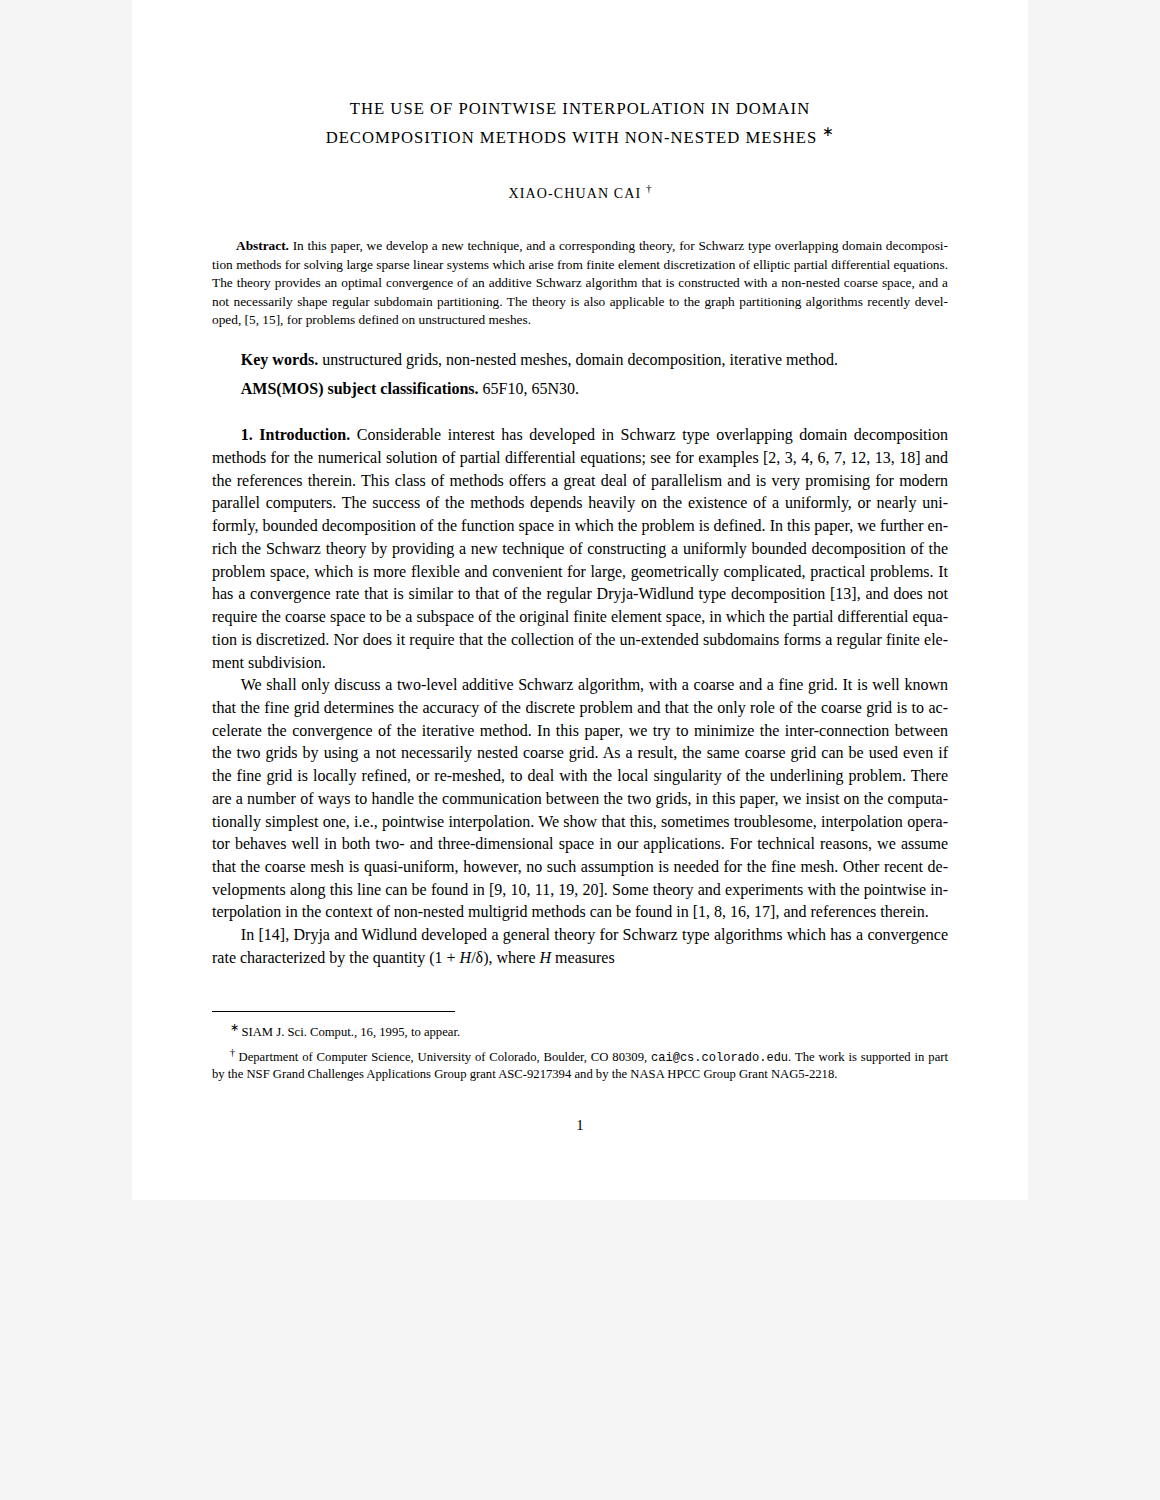The Use of Pointwise Interpolation in Domain
Decomposition Methods with Non-Nested Meshes ∗
Xiao-Chuan Cai †
Abstract. In this paper, we develop a new technique, and a corresponding theory, for Schwarz type overlapping domain decomposition methods for solving large sparse linear systems which arise from finite element discretization of elliptic partial differential equations. The theory provides an optimal convergence of an additive Schwarz algorithm that is constructed with a non-nested coarse space, and a not necessarily shape regular subdomain partitioning. The theory is also applicable to the graph partitioning algorithms recently developed, [5, 15], for problems defined on unstructured meshes.
Key words. unstructured grids, non-nested meshes, domain decomposition, iterative method.
AMS(MOS) subject classifications. 65F10, 65N30.
1. Introduction. Considerable interest has developed in Schwarz type overlapping domain decomposition methods for the numerical solution of partial differential equations; see for examples [2, 3, 4, 6, 7, 12, 13, 18] and the references therein. This class of methods offers a great deal of parallelism and is very promising for modern parallel computers. The success of the methods depends heavily on the existence of a uniformly, or nearly uniformly, bounded decomposition of the function space in which the problem is defined. In this paper, we further enrich the Schwarz theory by providing a new technique of constructing a uniformly bounded decomposition of the problem space, which is more flexible and convenient for large, geometrically complicated, practical problems. It has a convergence rate that is similar to that of the regular Dryja-Widlund type decomposition [13], and does not require the coarse space to be a subspace of the original finite element space, in which the partial differential equation is discretized. Nor does it require that the collection of the un-extended subdomains forms a regular finite element subdivision.
We shall only discuss a two-level additive Schwarz algorithm, with a coarse and a fine grid. It is well known that the fine grid determines the accuracy of the discrete problem and that the only role of the coarse grid is to accelerate the convergence of the iterative method. In this paper, we try to minimize the inter-connection between the two grids by using a not necessarily nested coarse grid. As a result, the same coarse grid can be used even if the fine grid is locally refined, or re-meshed, to deal with the local singularity of the underlining problem. There are a number of ways to handle the communication between the two grids, in this paper, we insist on the computationally simplest one, i.e., pointwise interpolation. We show that this, sometimes troublesome, interpolation operator behaves well in both two- and three-dimensional space in our applications. For technical reasons, we assume that the coarse mesh is quasi-uniform, however, no such assumption is needed for the fine mesh. Other recent developments along this line can be found in [9, 10, 11, 19, 20]. Some theory and experiments with the pointwise interpolation in the context of non-nested multigrid methods can be found in [1, 8, 16, 17], and references therein.
In [14], Dryja and Widlund developed a general theory for Schwarz type algorithms which has a convergence rate characterized by the quantity (1 + H/δ), where H measures
∗SIAM J. Sci. Comput., 16, 1995, to appear.
†Department of Computer Science, University of Colorado, Boulder, CO 80309, cai@cs.colorado.edu. The work is supported in part by the NSF Grand Challenges Applications Group grant ASC-9217394 and by the NASA HPCC Group Grant NAG5-2218.
1